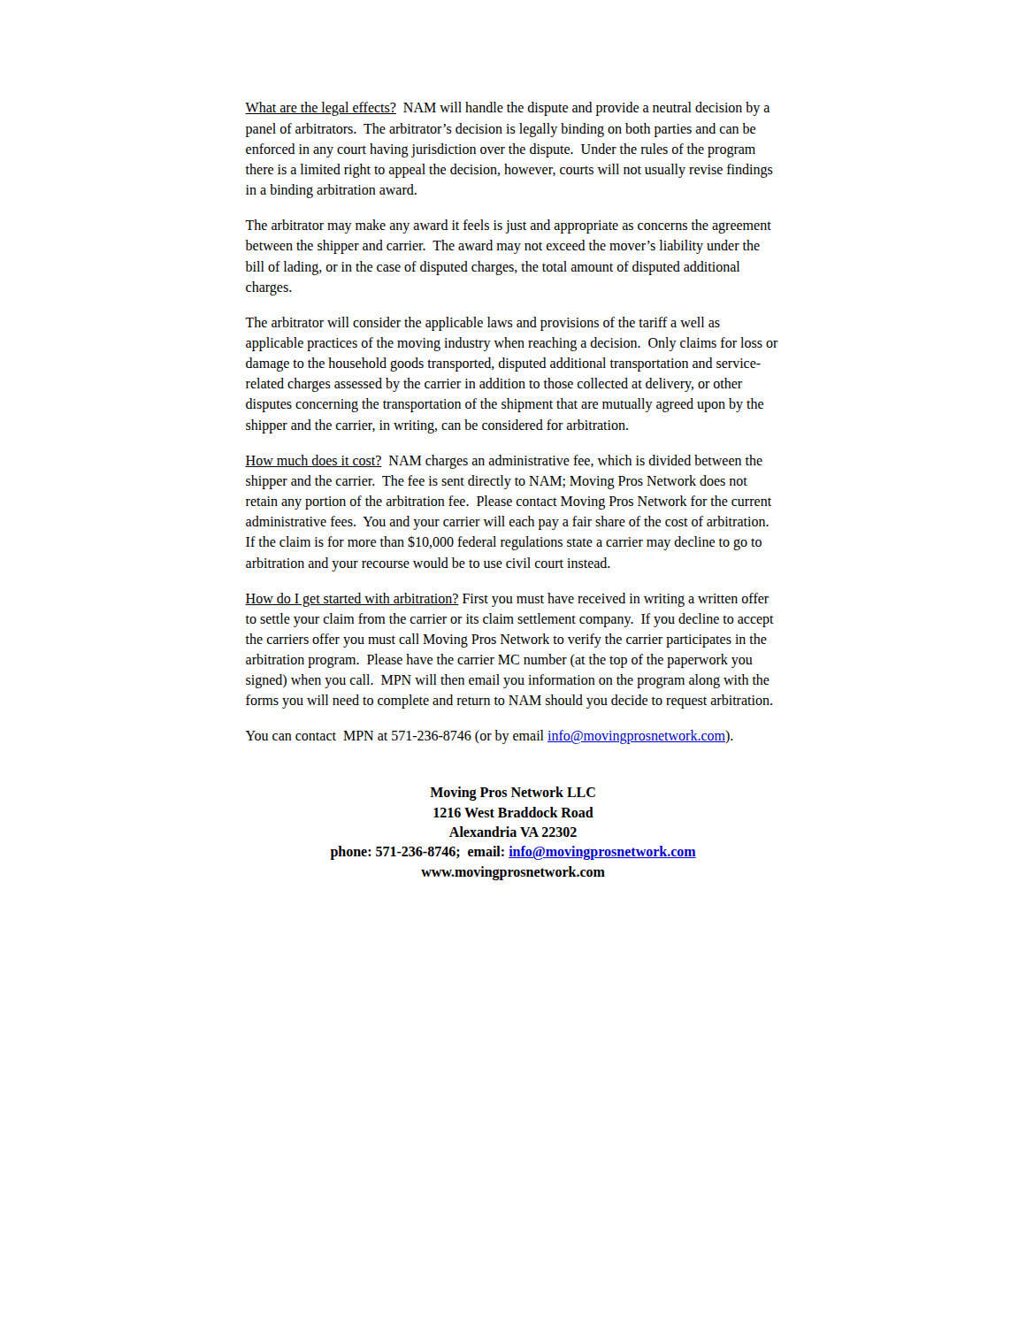What are the legal effects? NAM will handle the dispute and provide a neutral decision by a panel of arbitrators. The arbitrator’s decision is legally binding on both parties and can be enforced in any court having jurisdiction over the dispute. Under the rules of the program there is a limited right to appeal the decision, however, courts will not usually revise findings in a binding arbitration award.
The arbitrator may make any award it feels is just and appropriate as concerns the agreement between the shipper and carrier. The award may not exceed the mover’s liability under the bill of lading, or in the case of disputed charges, the total amount of disputed additional charges.
The arbitrator will consider the applicable laws and provisions of the tariff a well as applicable practices of the moving industry when reaching a decision. Only claims for loss or damage to the household goods transported, disputed additional transportation and service-related charges assessed by the carrier in addition to those collected at delivery, or other disputes concerning the transportation of the shipment that are mutually agreed upon by the shipper and the carrier, in writing, can be considered for arbitration.
How much does it cost? NAM charges an administrative fee, which is divided between the shipper and the carrier. The fee is sent directly to NAM; Moving Pros Network does not retain any portion of the arbitration fee. Please contact Moving Pros Network for the current administrative fees. You and your carrier will each pay a fair share of the cost of arbitration. If the claim is for more than $10,000 federal regulations state a carrier may decline to go to arbitration and your recourse would be to use civil court instead.
How do I get started with arbitration? First you must have received in writing a written offer to settle your claim from the carrier or its claim settlement company. If you decline to accept the carriers offer you must call Moving Pros Network to verify the carrier participates in the arbitration program. Please have the carrier MC number (at the top of the paperwork you signed) when you call. MPN will then email you information on the program along with the forms you will need to complete and return to NAM should you decide to request arbitration.
You can contact MPN at 571-236-8746 (or by email info@movingprosnetwork.com).
Moving Pros Network LLC 1216 West Braddock Road Alexandria VA 22302 phone: 571-236-8746; email: info@movingprosnetwork.com www.movingprosnetwork.com